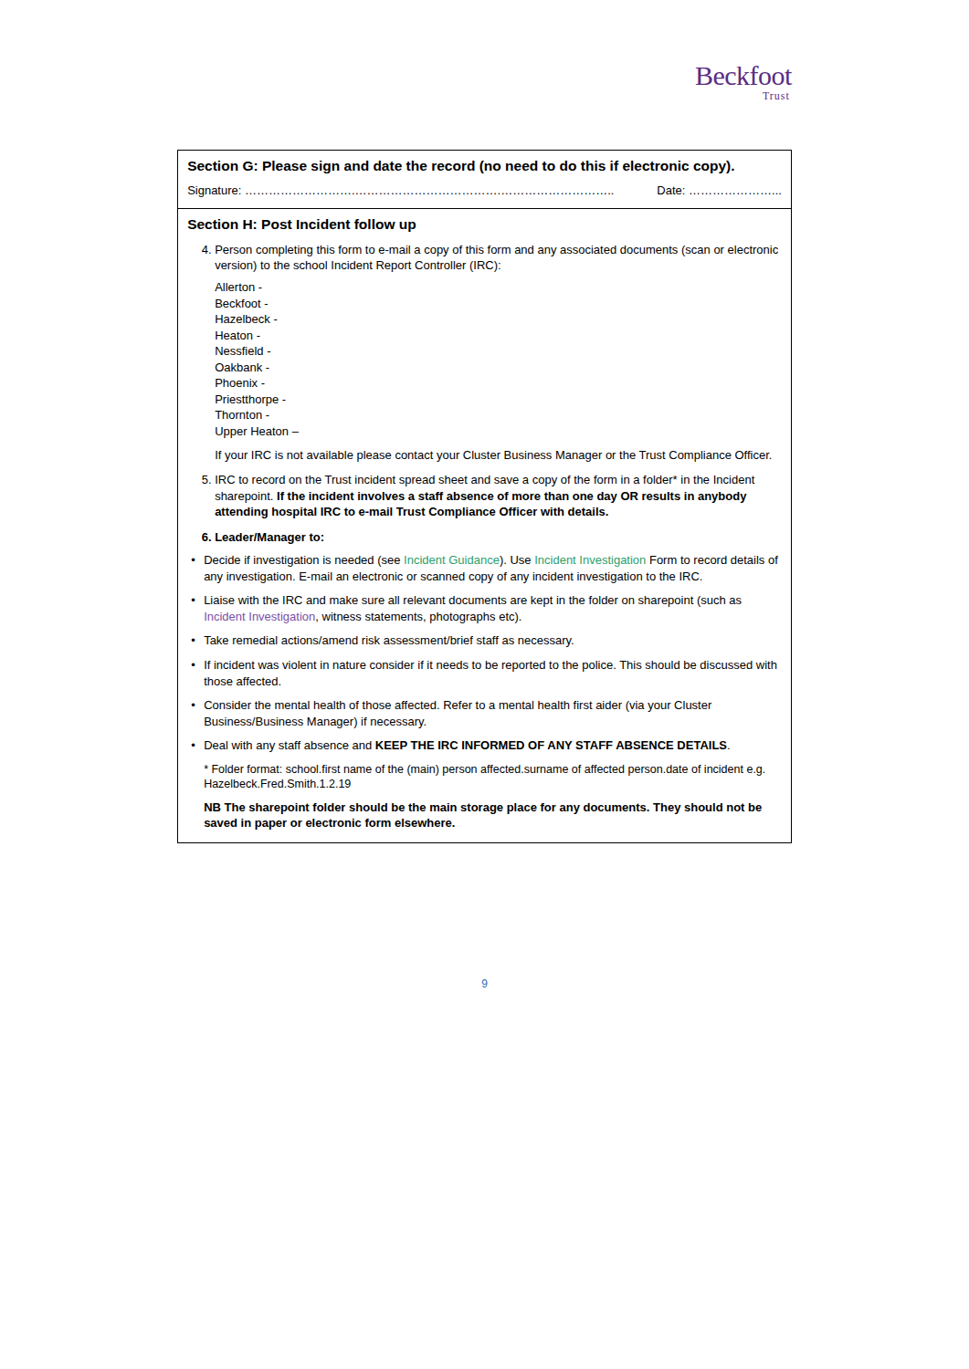BeckfootTrust
| Section G: Please sign and date the record (no need to do this if electronic copy). Signature: ……………………….……………………………….……………………….. Date: …………………... |
| Section H: Post Incident follow up Person completing this form to e-mail a copy of this form and any associated documents (scan or electronic version) to the school Incident Report Controller (IRC): Allerton - Beckfoot - Hazelbeck - Heaton - Nessfield - Oakbank - Phoenix - Priestthorpe - Thornton - Upper Heaton – If your IRC is not available please contact your Cluster Business Manager or the Trust Compliance Officer. IRC to record on the Trust incident spread sheet and save a copy of the form in a folder* in the Incident sharepoint. If the incident involves a staff absence of more than one day OR results in anybody attending hospital IRC to e-mail Trust Compliance Officer with details. Leader/Manager to: Decide if investigation is needed (see Incident Guidance ). Use Incident Investigation Form to record details of any investigation. E-mail an electronic or scanned copy of any incident investigation to the IRC. Liaise with the IRC and make sure all relevant documents are kept in the folder on sharepoint (such as Incident Investigation , witness statements, photographs etc). Take remedial actions/amend risk assessment/brief staff as necessary. If incident was violent in nature consider if it needs to be reported to the police. This should be discussed with those affected. Consider the mental health of those affected. Refer to a mental health first aider (via your Cluster Business/Business Manager) if necessary. Deal with any staff absence and KEEP THE IRC INFORMED OF ANY STAFF ABSENCE DETAILS . * Folder format: school.first name of the (main) person affected.surname of affected person.date of incident e.g. Hazelbeck.Fred.Smith.1.2.19 NB The sharepoint folder should be the main storage place for any documents. They should not be saved in paper or electronic form elsewhere. |
9